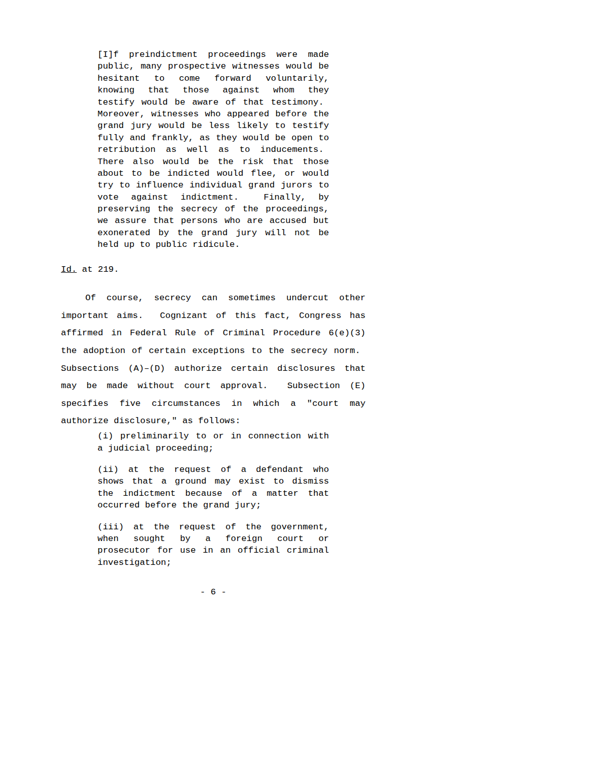[I]f preindictment proceedings were made public, many prospective witnesses would be hesitant to come forward voluntarily, knowing that those against whom they testify would be aware of that testimony. Moreover, witnesses who appeared before the grand jury would be less likely to testify fully and frankly, as they would be open to retribution as well as to inducements. There also would be the risk that those about to be indicted would flee, or would try to influence individual grand jurors to vote against indictment. Finally, by preserving the secrecy of the proceedings, we assure that persons who are accused but exonerated by the grand jury will not be held up to public ridicule.
Id. at 219.
Of course, secrecy can sometimes undercut other important aims. Cognizant of this fact, Congress has affirmed in Federal Rule of Criminal Procedure 6(e)(3) the adoption of certain exceptions to the secrecy norm. Subsections (A)–(D) authorize certain disclosures that may be made without court approval. Subsection (E) specifies five circumstances in which a "court may authorize disclosure," as follows:
(i) preliminarily to or in connection with a judicial proceeding;
(ii) at the request of a defendant who shows that a ground may exist to dismiss the indictment because of a matter that occurred before the grand jury;
(iii) at the request of the government, when sought by a foreign court or prosecutor for use in an official criminal investigation;
- 6 -